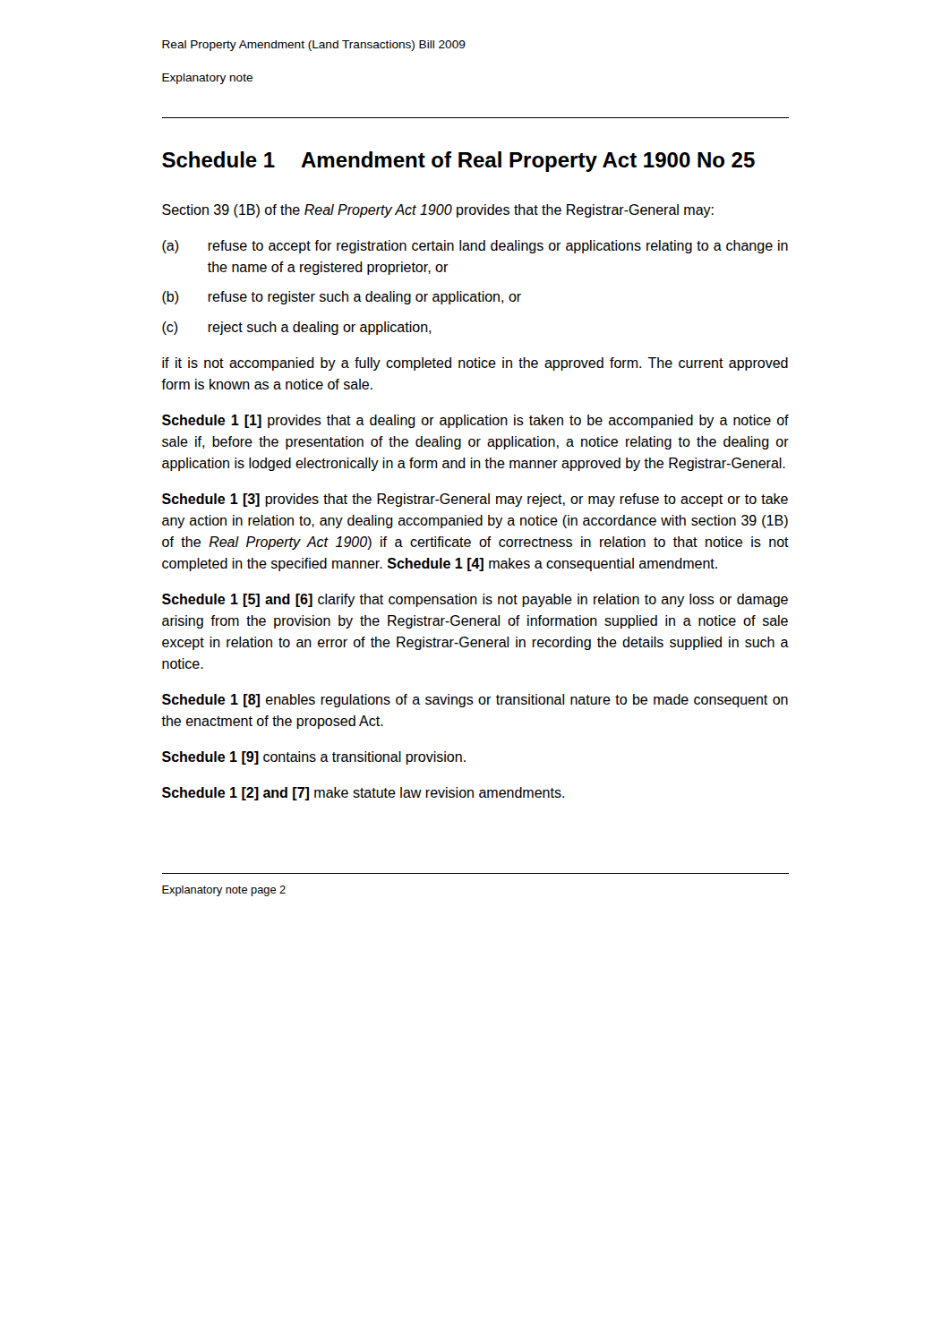Real Property Amendment (Land Transactions) Bill 2009
Explanatory note
Schedule 1 Amendment of Real Property Act 1900 No 25
Section 39 (1B) of the Real Property Act 1900 provides that the Registrar-General may:
(a) refuse to accept for registration certain land dealings or applications relating to a change in the name of a registered proprietor, or
(b) refuse to register such a dealing or application, or
(c) reject such a dealing or application,
if it is not accompanied by a fully completed notice in the approved form. The current approved form is known as a notice of sale.
Schedule 1 [1] provides that a dealing or application is taken to be accompanied by a notice of sale if, before the presentation of the dealing or application, a notice relating to the dealing or application is lodged electronically in a form and in the manner approved by the Registrar-General.
Schedule 1 [3] provides that the Registrar-General may reject, or may refuse to accept or to take any action in relation to, any dealing accompanied by a notice (in accordance with section 39 (1B) of the Real Property Act 1900) if a certificate of correctness in relation to that notice is not completed in the specified manner. Schedule 1 [4] makes a consequential amendment.
Schedule 1 [5] and [6] clarify that compensation is not payable in relation to any loss or damage arising from the provision by the Registrar-General of information supplied in a notice of sale except in relation to an error of the Registrar-General in recording the details supplied in such a notice.
Schedule 1 [8] enables regulations of a savings or transitional nature to be made consequent on the enactment of the proposed Act.
Schedule 1 [9] contains a transitional provision.
Schedule 1 [2] and [7] make statute law revision amendments.
Explanatory note page 2